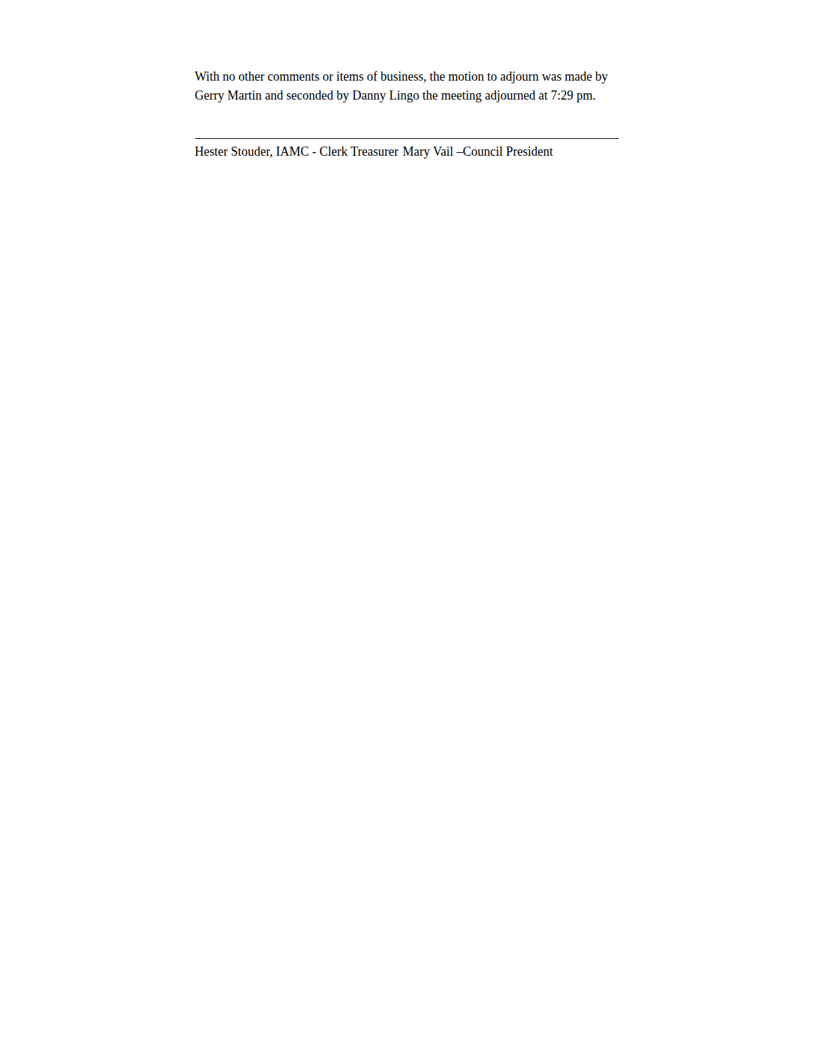With no other comments or items of business, the motion to adjourn was made by Gerry Martin and seconded by Danny Lingo the meeting adjourned at 7:29 pm.
| Hester Stouder, IAMC - Clerk Treasurer | Mary Vail –Council President |